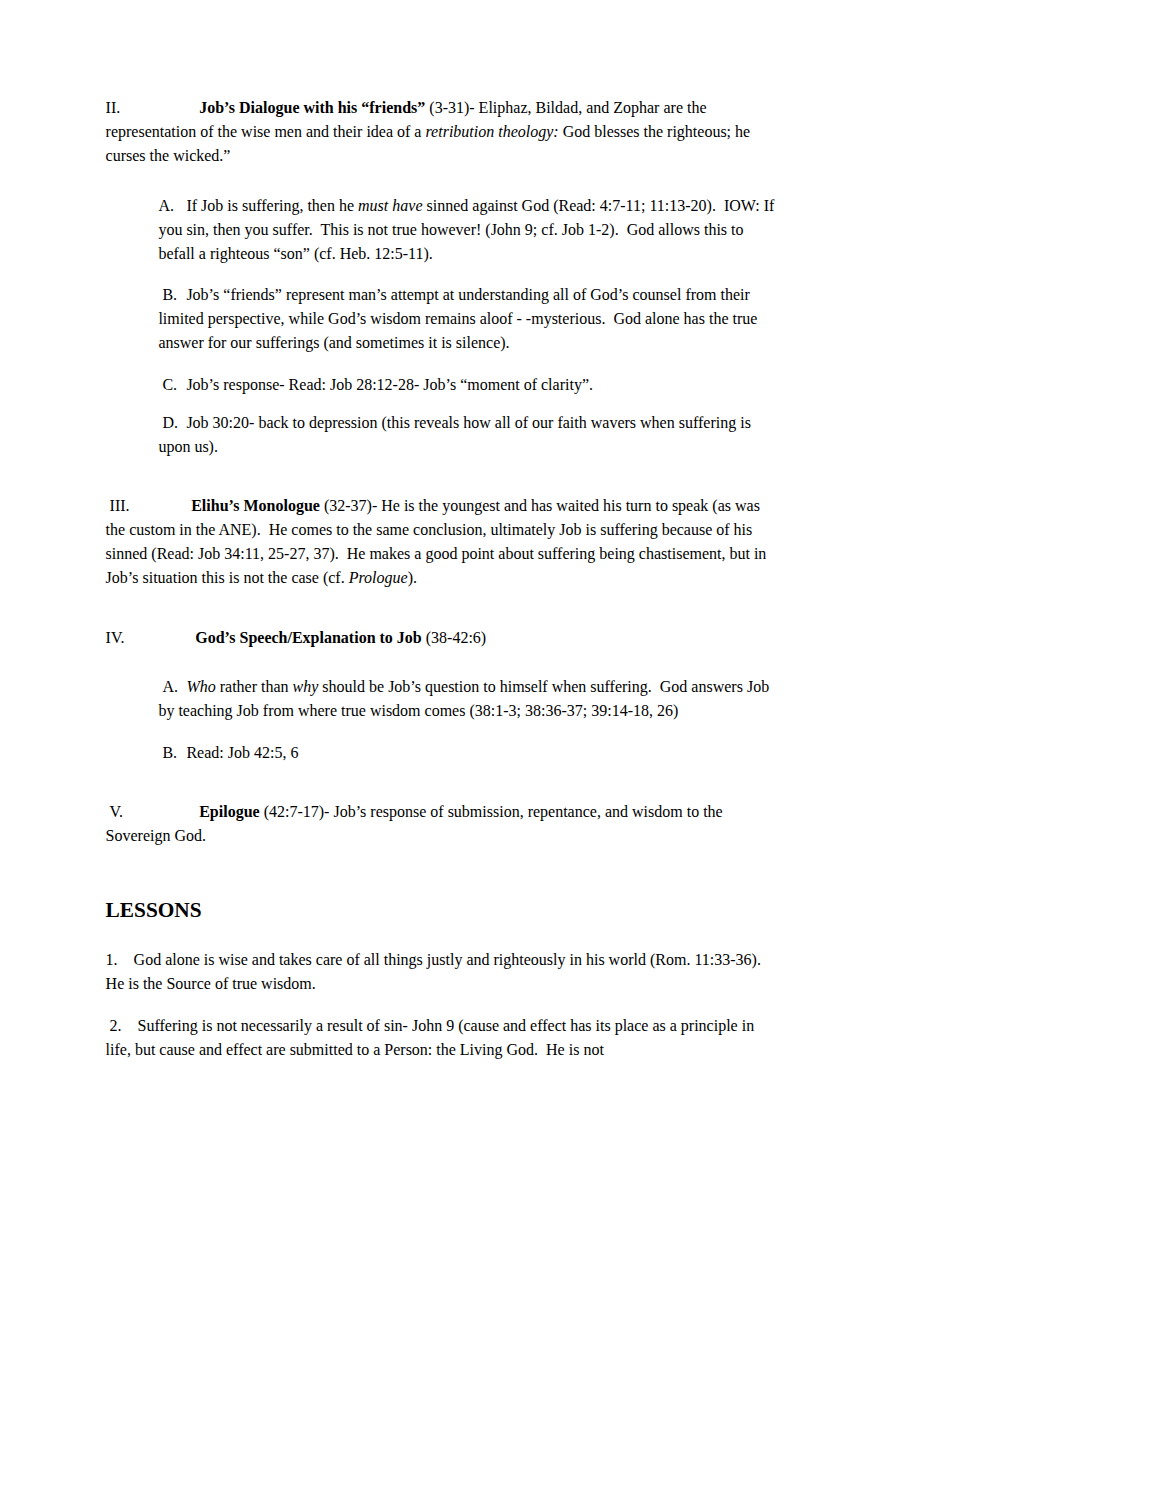II. Job’s Dialogue with his “friends” (3-31)- Eliphaz, Bildad, and Zophar are the representation of the wise men and their idea of a retribution theology: God blesses the righteous; he curses the wicked.”
A. If Job is suffering, then he must have sinned against God (Read: 4:7-11; 11:13-20). IOW: If you sin, then you suffer. This is not true however! (John 9; cf. Job 1-2). God allows this to befall a righteous “son” (cf. Heb. 12:5-11).
B. Job’s “friends” represent man’s attempt at understanding all of God’s counsel from their limited perspective, while God’s wisdom remains aloof - -mysterious. God alone has the true answer for our sufferings (and sometimes it is silence).
C. Job’s response- Read: Job 28:12-28- Job’s “moment of clarity”.
D. Job 30:20- back to depression (this reveals how all of our faith wavers when suffering is upon us).
III. Elihu’s Monologue (32-37)- He is the youngest and has waited his turn to speak (as was the custom in the ANE). He comes to the same conclusion, ultimately Job is suffering because of his sinned (Read: Job 34:11, 25-27, 37). He makes a good point about suffering being chastisement, but in Job’s situation this is not the case (cf. Prologue).
IV. God’s Speech/Explanation to Job (38-42:6)
A. Who rather than why should be Job’s question to himself when suffering. God answers Job by teaching Job from where true wisdom comes (38:1-3; 38:36-37; 39:14-18, 26)
B. Read: Job 42:5, 6
V. Epilogue (42:7-17)- Job’s response of submission, repentance, and wisdom to the Sovereign God.
LESSONS
1. God alone is wise and takes care of all things justly and righteously in his world (Rom. 11:33-36). He is the Source of true wisdom.
2. Suffering is not necessarily a result of sin- John 9 (cause and effect has its place as a principle in life, but cause and effect are submitted to a Person: the Living God. He is not